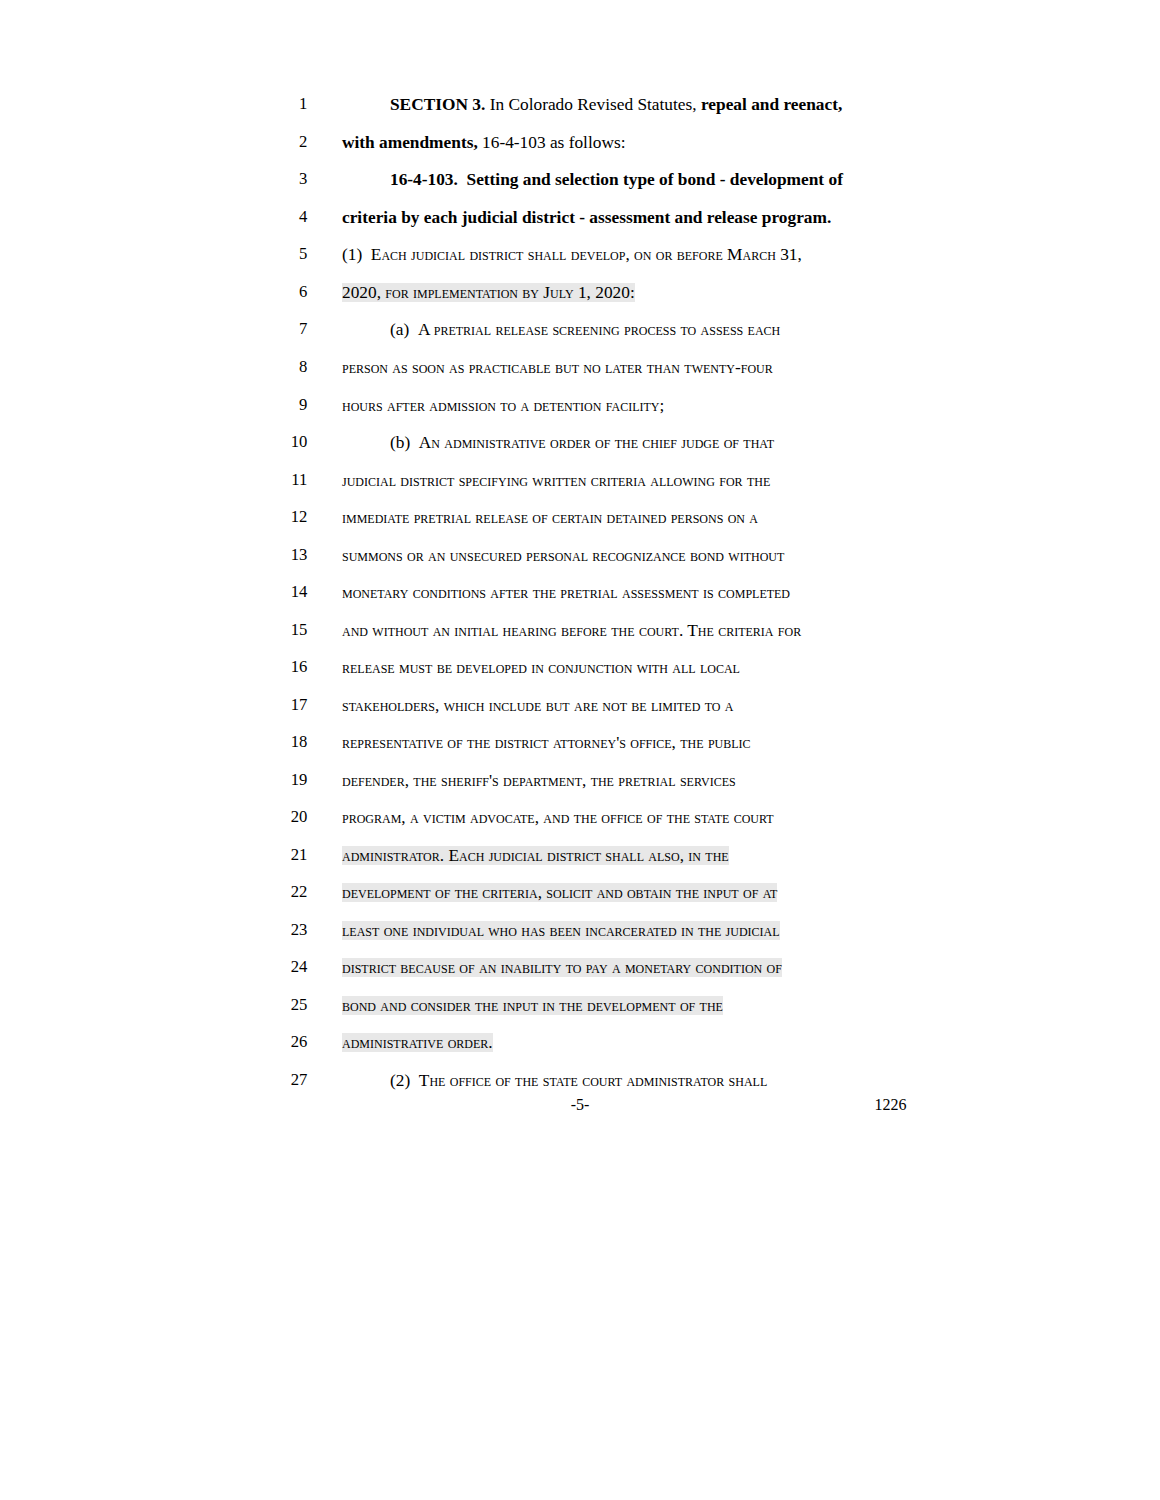| 1 | SECTION 3. In Colorado Revised Statutes, repeal and reenact, |
| 2 | with amendments, 16-4-103 as follows: |
| 3 | 16-4-103. Setting and selection type of bond - development of |
| 4 | criteria by each judicial district - assessment and release program. |
| 5 | (1) Each judicial district shall develop, on or before March 31, |
| 6 | 2020, for implementation by July 1, 2020: |
| 7 | (a) A pretrial release screening process to assess each |
| 8 | person as soon as practicable but no later than twenty-four |
| 9 | hours after admission to a detention facility; |
| 10 | (b) An administrative order of the chief judge of that |
| 11 | judicial district specifying written criteria allowing for the |
| 12 | immediate pretrial release of certain detained persons on a |
| 13 | summons or an unsecured personal recognizance bond without |
| 14 | monetary conditions after the pretrial assessment is completed |
| 15 | and without an initial hearing before the court. The criteria for |
| 16 | release must be developed in conjunction with all local |
| 17 | stakeholders, which include but are not be limited to a |
| 18 | representative of the district attorney's office, the public |
| 19 | defender, the sheriff's department, the pretrial services |
| 20 | program, a victim advocate, and the office of the state court |
| 21 | administrator. Each judicial district shall also, in the |
| 22 | development of the criteria, solicit and obtain the input of at |
| 23 | least one individual who has been incarcerated in the judicial |
| 24 | district because of an inability to pay a monetary condition of |
| 25 | bond and consider the input in the development of the |
| 26 | administrative order. |
| 27 | (2) The office of the state court administrator shall |
-5-
1226